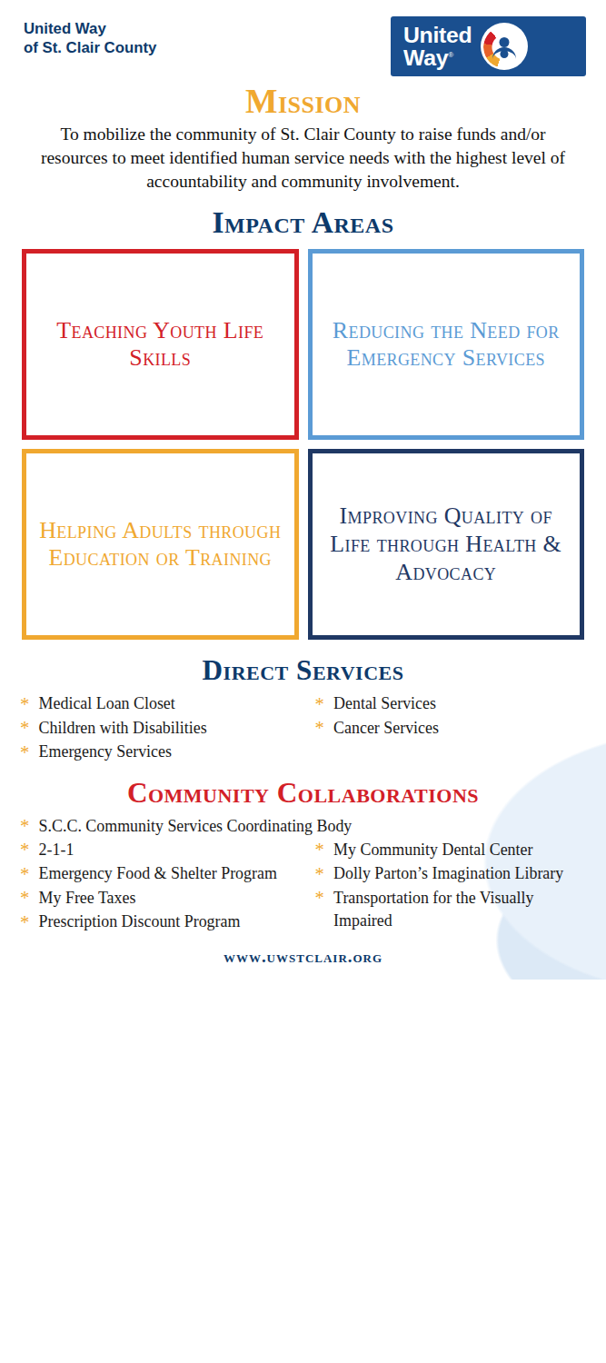United Way
of St. Clair County
United
Way®
Mission
To mobilize the community of St. Clair County to raise funds and/or resources to meet identified human service needs with the highest level of accountability and community involvement.
Impact Areas
Teaching Youth Life Skills
Reducing the Need for Emergency Services
Helping Adults through Education or Training
Improving Quality of Life through Health & Advocacy
Direct Services
Medical Loan Closet
Children with Disabilities
Emergency Services
Dental Services
Cancer Services
Community Collaborations
S.C.C. Community Services Coordinating Body
2-1-1
Emergency Food & Shelter Program
My Free Taxes
Prescription Discount Program
My Community Dental Center
Dolly Parton’s Imagination Library
Transportation for the Visually Impaired
www.uwstclair.org